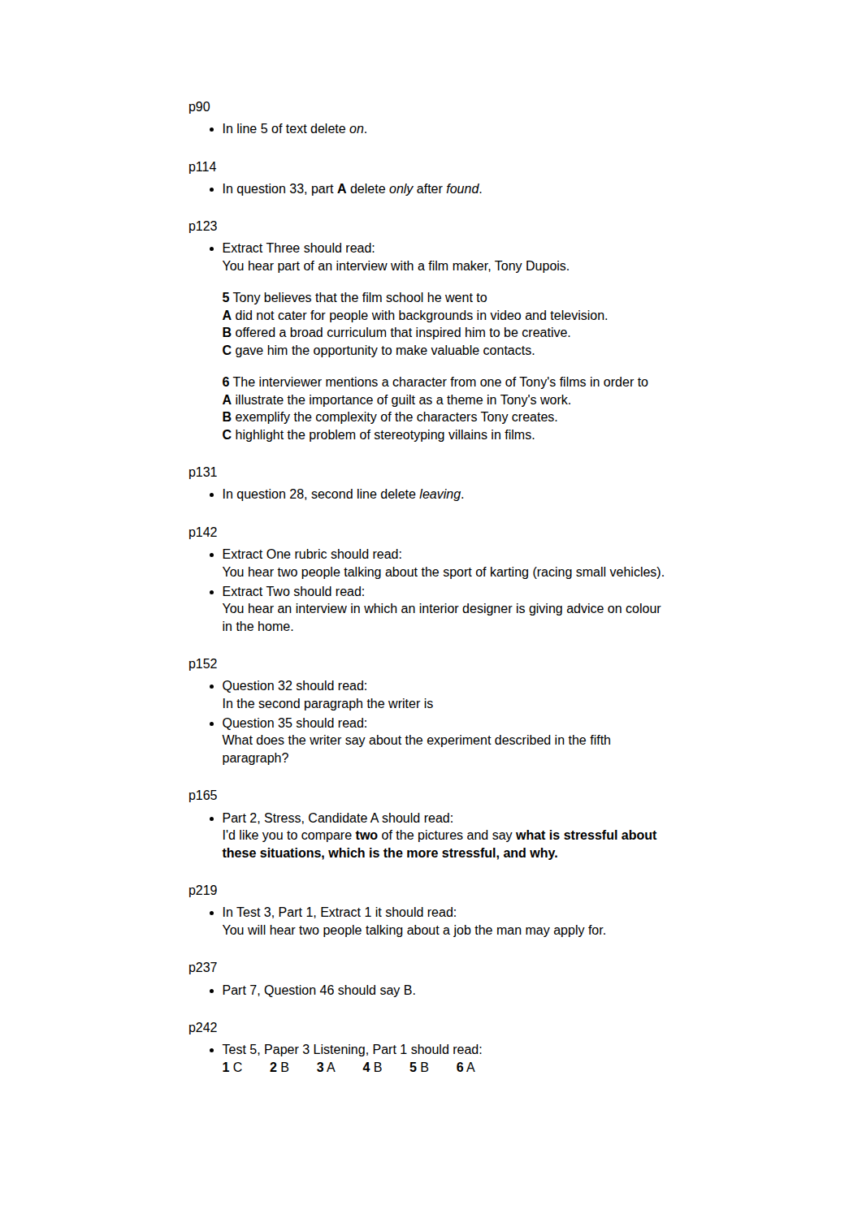p90
In line 5 of text delete on.
p114
In question 33, part A delete only after found.
p123
Extract Three should read:
You hear part of an interview with a film maker, Tony Dupois.
5 Tony believes that the film school he went to
A did not cater for people with backgrounds in video and television.
B offered a broad curriculum that inspired him to be creative.
C gave him the opportunity to make valuable contacts.
6 The interviewer mentions a character from one of Tony's films in order to
A illustrate the importance of guilt as a theme in Tony's work.
B exemplify the complexity of the characters Tony creates.
C highlight the problem of stereotyping villains in films.
p131
In question 28, second line delete leaving.
p142
Extract One rubric should read:
You hear two people talking about the sport of karting (racing small vehicles).
Extract Two should read:
You hear an interview in which an interior designer is giving advice on colour in the home.
p152
Question 32 should read:
In the second paragraph the writer is
Question 35 should read:
What does the writer say about the experiment described in the fifth paragraph?
p165
Part 2, Stress, Candidate A should read:
I'd like you to compare two of the pictures and say what is stressful about these situations, which is the more stressful, and why.
p219
In Test 3, Part 1, Extract 1 it should read:
You will hear two people talking about a job the man may apply for.
p237
Part 7, Question 46 should say B.
p242
Test 5, Paper 3 Listening, Part 1 should read:
1 C 2 B 3 A 4 B 5 B 6 A